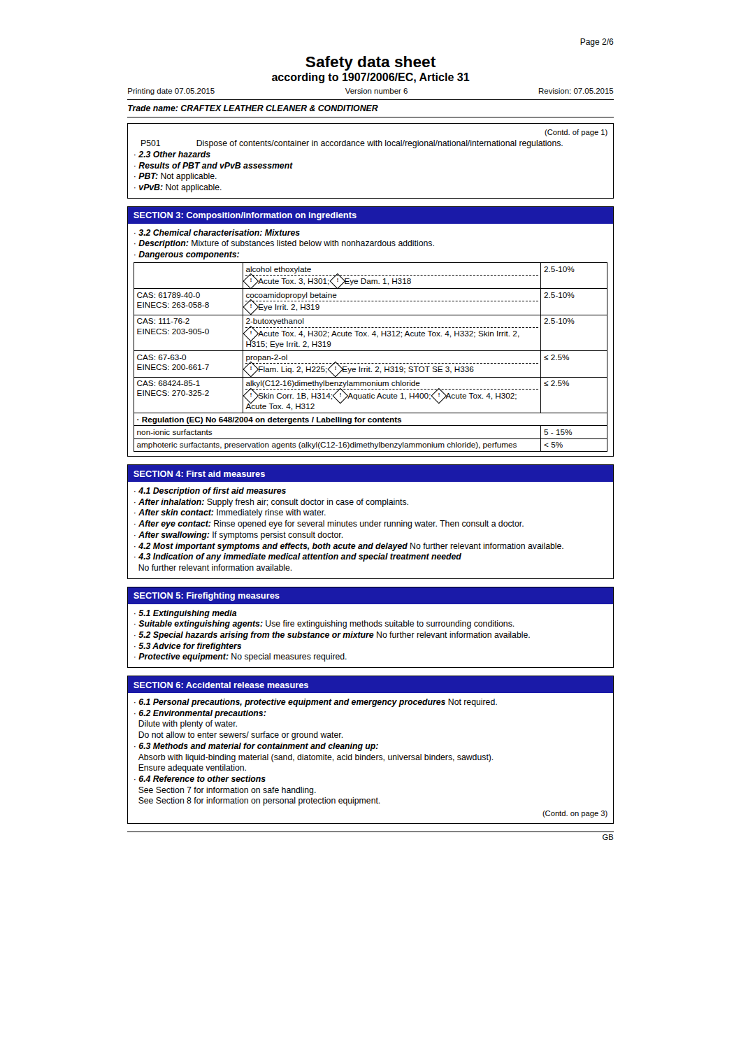Page 2/6
Safety data sheet
according to 1907/2006/EC, Article 31
Printing date 07.05.2015
Version number 6
Revision: 07.05.2015
Trade name: CRAFTEX LEATHER CLEANER & CONDITIONER
(Contd. of page 1)
P501 Dispose of contents/container in accordance with local/regional/national/international regulations.
2.3 Other hazards
Results of PBT and vPvB assessment
PBT: Not applicable.
vPvB: Not applicable.
SECTION 3: Composition/information on ingredients
3.2 Chemical characterisation: Mixtures
Description: Mixture of substances listed below with nonhazardous additions.
Dangerous components:
| | alcohol ethoxylate ! Acute Tox. 3, H301; ! Eye Dam. 1, H318 | 2.5-10% |
| CAS: 61789-40-0 EINECS: 263-058-8 | cocoamidopropyl betaine ! Eye Irrit. 2, H319 | 2.5-10% |
| CAS: 111-76-2 EINECS: 203-905-0 | 2-butoxyethanol ! Acute Tox. 4, H302; Acute Tox. 4, H312; Acute Tox. 4, H332; Skin Irrit. 2, H315; Eye Irrit. 2, H319 | 2.5-10% |
| CAS: 67-63-0 EINECS: 200-661-7 | propan-2-ol ! Flam. Liq. 2, H225; ! Eye Irrit. 2, H319; STOT SE 3, H336 | ≤ 2.5% |
| CAS: 68424-85-1 EINECS: 270-325-2 | alkyl(C12-16)dimethylbenzylammonium chloride ! Skin Corr. 1B, H314; ! Aquatic Acute 1, H400; ! Acute Tox. 4, H302; Acute Tox. 4, H312 | ≤ 2.5% |
| · Regulation (EC) No 648/2004 on detergents / Labelling for contents |
| non-ionic surfactants | 5 - 15% |
| amphoteric surfactants, preservation agents (alkyl(C12-16)dimethylbenzylammonium chloride), perfumes | < 5% |
SECTION 4: First aid measures
4.1 Description of first aid measures
After inhalation: Supply fresh air; consult doctor in case of complaints.
After skin contact: Immediately rinse with water.
After eye contact: Rinse opened eye for several minutes under running water. Then consult a doctor.
After swallowing: If symptoms persist consult doctor.
4.2 Most important symptoms and effects, both acute and delayed No further relevant information available.
4.3 Indication of any immediate medical attention and special treatment needed
No further relevant information available.
SECTION 5: Firefighting measures
5.1 Extinguishing media
Suitable extinguishing agents: Use fire extinguishing methods suitable to surrounding conditions.
5.2 Special hazards arising from the substance or mixture No further relevant information available.
5.3 Advice for firefighters
Protective equipment: No special measures required.
SECTION 6: Accidental release measures
6.1 Personal precautions, protective equipment and emergency procedures Not required.
6.2 Environmental precautions:
Dilute with plenty of water.
Do not allow to enter sewers/ surface or ground water.
6.3 Methods and material for containment and cleaning up:
Absorb with liquid-binding material (sand, diatomite, acid binders, universal binders, sawdust).
Ensure adequate ventilation.
6.4 Reference to other sections
See Section 7 for information on safe handling.
See Section 8 for information on personal protection equipment.
(Contd. on page 3)
GB